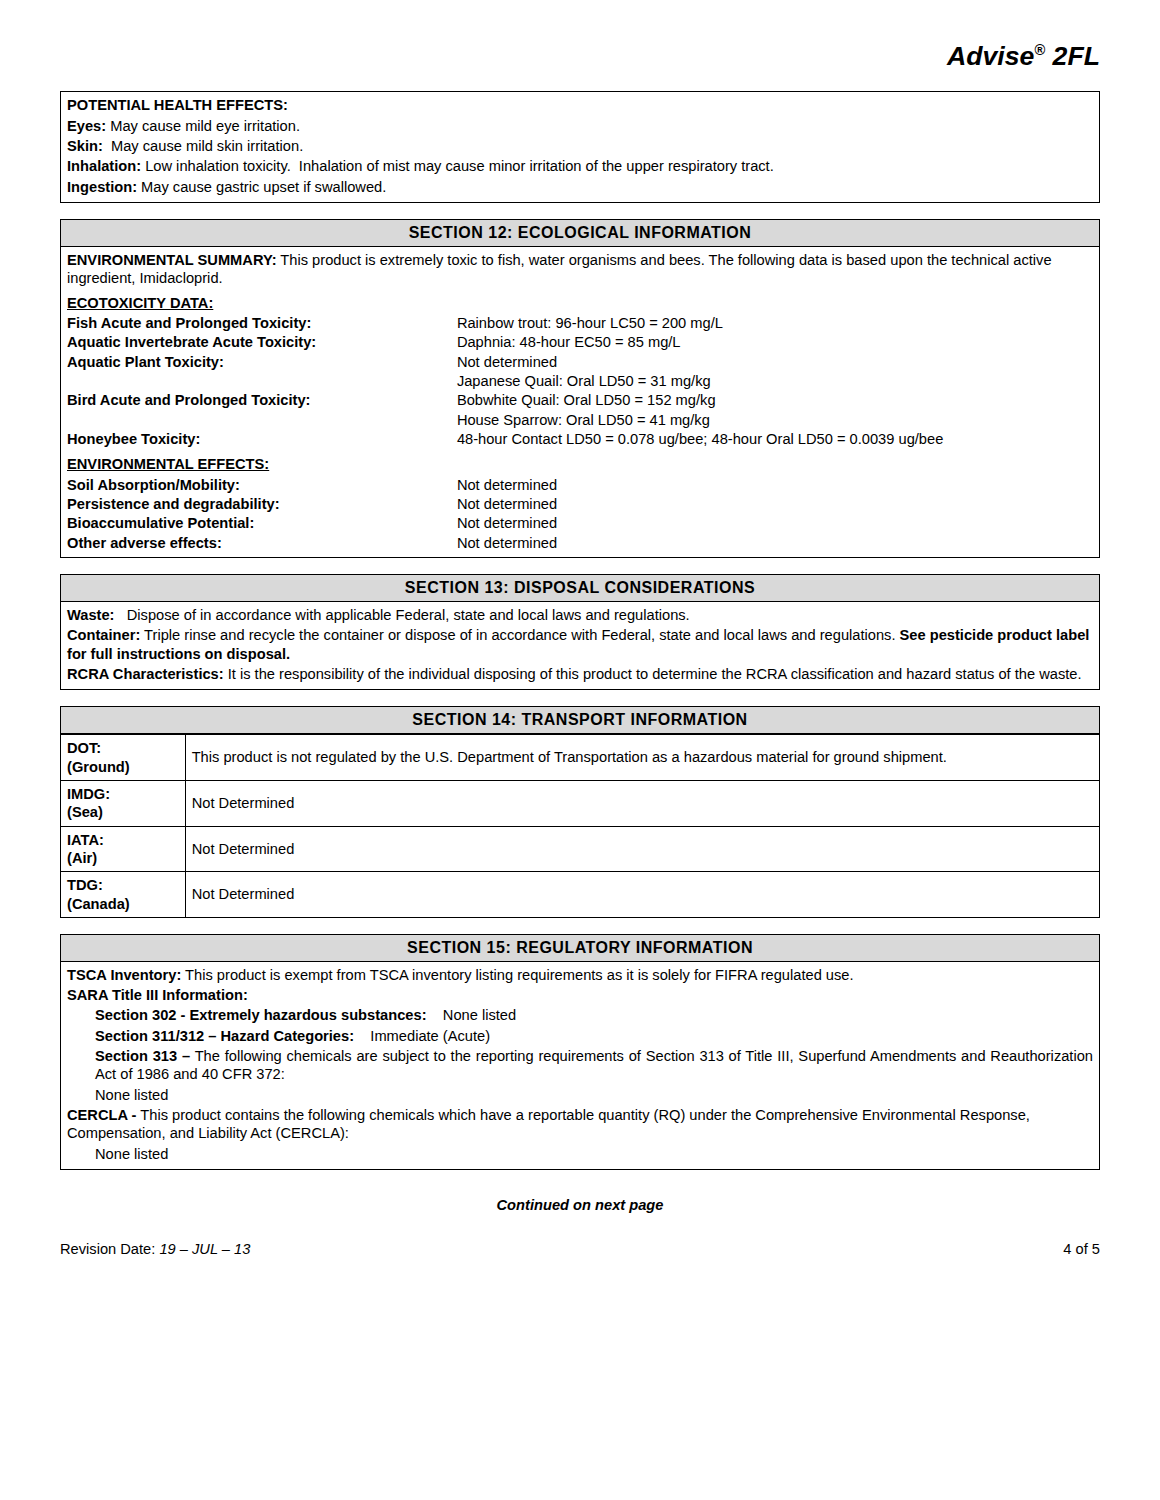Advise® 2FL
POTENTIAL HEALTH EFFECTS:
Eyes: May cause mild eye irritation.
Skin: May cause mild skin irritation.
Inhalation: Low inhalation toxicity. Inhalation of mist may cause minor irritation of the upper respiratory tract.
Ingestion: May cause gastric upset if swallowed.
SECTION 12: ECOLOGICAL INFORMATION
ENVIRONMENTAL SUMMARY: This product is extremely toxic to fish, water organisms and bees. The following data is based upon the technical active ingredient, Imidacloprid.
ECOTOXICITY DATA:
| Fish Acute and Prolonged Toxicity: | Rainbow trout: 96-hour LC50 = 200 mg/L |
| Aquatic Invertebrate Acute Toxicity: | Daphnia: 48-hour EC50 = 85 mg/L |
| Aquatic Plant Toxicity: | Not determined |
| Bird Acute and Prolonged Toxicity: | Japanese Quail: Oral LD50 = 31 mg/kg |
| Bobwhite Quail: Oral LD50 = 152 mg/kg |
| House Sparrow: Oral LD50 = 41 mg/kg |
| Honeybee Toxicity: | 48-hour Contact LD50 = 0.078 ug/bee; 48-hour Oral LD50 = 0.0039 ug/bee |
ENVIRONMENTAL EFFECTS:
| Soil Absorption/Mobility: | Not determined |
| Persistence and degradability: | Not determined |
| Bioaccumulative Potential: | Not determined |
| Other adverse effects: | Not determined |
SECTION 13: DISPOSAL CONSIDERATIONS
Waste: Dispose of in accordance with applicable Federal, state and local laws and regulations.
Container: Triple rinse and recycle the container or dispose of in accordance with Federal, state and local laws and regulations. See pesticide product label for full instructions on disposal.
RCRA Characteristics: It is the responsibility of the individual disposing of this product to determine the RCRA classification and hazard status of the waste.
SECTION 14: TRANSPORT INFORMATION
| DOT: (Ground) | This product is not regulated by the U.S. Department of Transportation as a hazardous material for ground shipment. |
| IMDG: (Sea) | Not Determined |
| IATA: (Air) | Not Determined |
| TDG: (Canada) | Not Determined |
SECTION 15: REGULATORY INFORMATION
TSCA Inventory: This product is exempt from TSCA inventory listing requirements as it is solely for FIFRA regulated use.
SARA Title III Information:
Section 302 - Extremely hazardous substances: None listed
Section 311/312 – Hazard Categories: Immediate (Acute)
Section 313 – The following chemicals are subject to the reporting requirements of Section 313 of Title III, Superfund Amendments and Reauthorization Act of 1986 and 40 CFR 372:
None listed
CERCLA - This product contains the following chemicals which have a reportable quantity (RQ) under the Comprehensive Environmental Response, Compensation, and Liability Act (CERCLA):
None listed
Continued on next page
Revision Date: 19 – JUL – 13
4 of 5